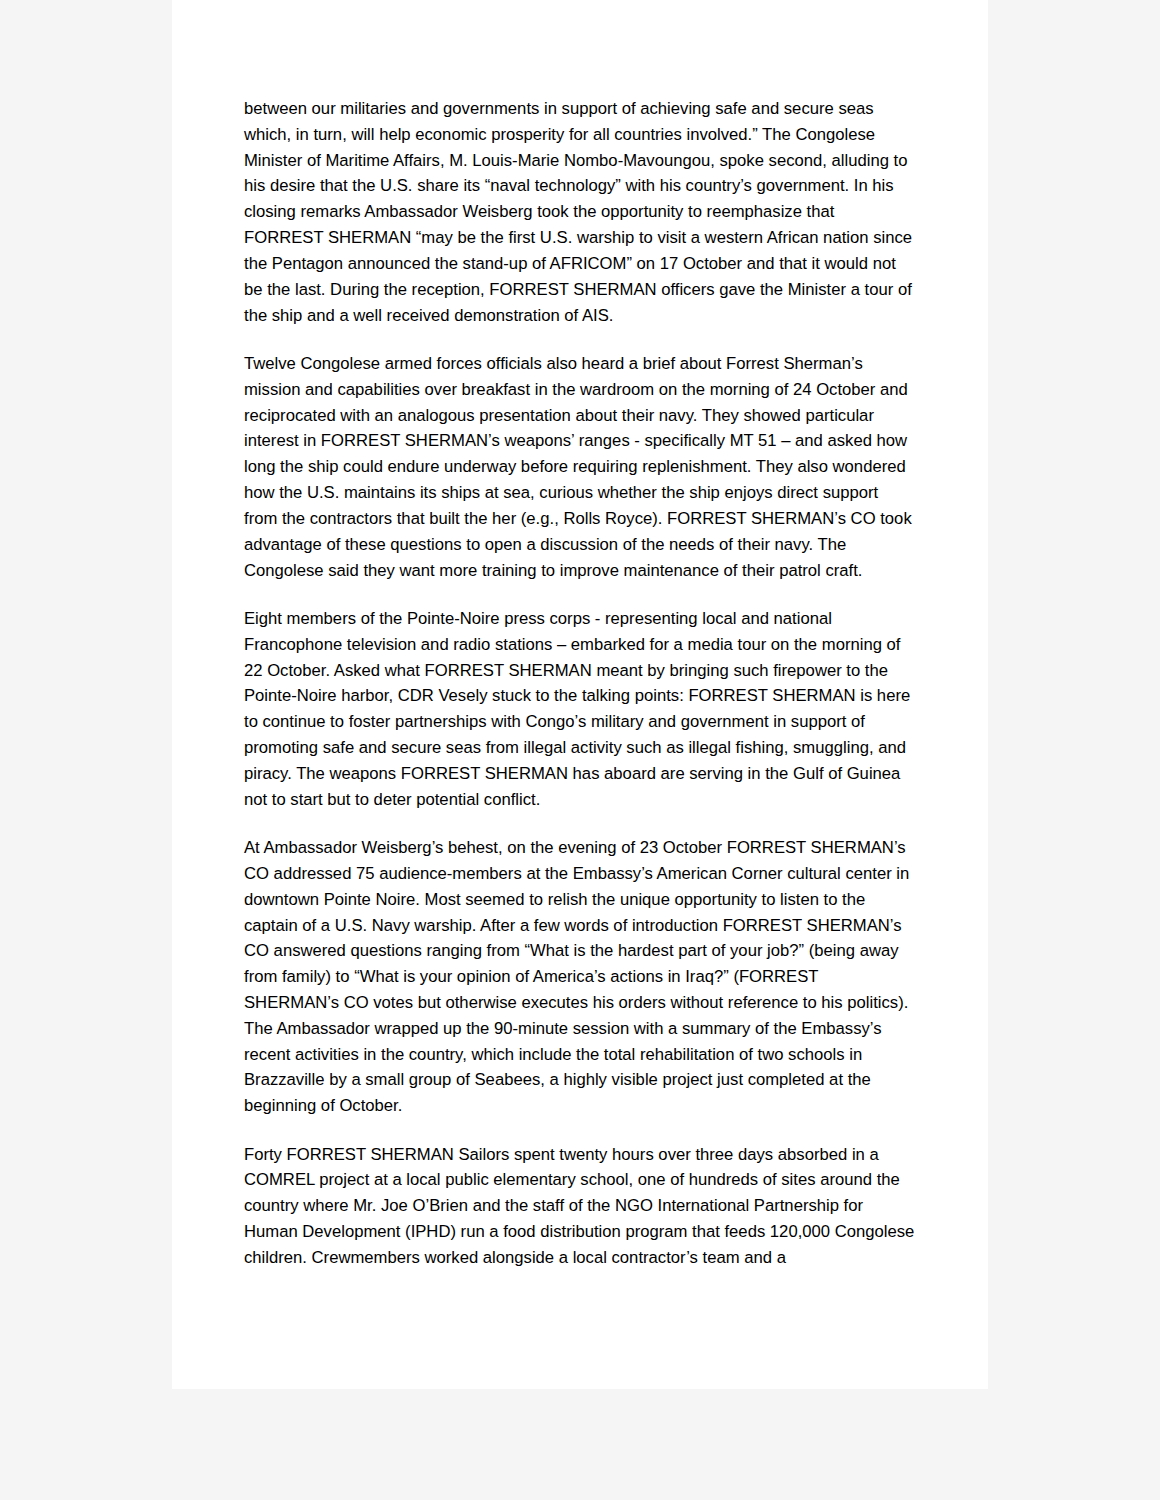between our militaries and governments in support of achieving safe and secure seas which, in turn, will help economic prosperity for all countries involved.” The Congolese Minister of Maritime Affairs, M. Louis-Marie Nombo-Mavoungou, spoke second, alluding to his desire that the U.S. share its “naval technology” with his country’s government. In his closing remarks Ambassador Weisberg took the opportunity to reemphasize that FORREST SHERMAN “may be the first U.S. warship to visit a western African nation since the Pentagon announced the stand-up of AFRICOM” on 17 October and that it would not be the last. During the reception, FORREST SHERMAN officers gave the Minister a tour of the ship and a well received demonstration of AIS.
Twelve Congolese armed forces officials also heard a brief about Forrest Sherman’s mission and capabilities over breakfast in the wardroom on the morning of 24 October and reciprocated with an analogous presentation about their navy. They showed particular interest in FORREST SHERMAN’s weapons’ ranges - specifically MT 51 – and asked how long the ship could endure underway before requiring replenishment. They also wondered how the U.S. maintains its ships at sea, curious whether the ship enjoys direct support from the contractors that built the her (e.g., Rolls Royce). FORREST SHERMAN’s CO took advantage of these questions to open a discussion of the needs of their navy. The Congolese said they want more training to improve maintenance of their patrol craft.
Eight members of the Pointe-Noire press corps - representing local and national Francophone television and radio stations – embarked for a media tour on the morning of 22 October. Asked what FORREST SHERMAN meant by bringing such firepower to the Pointe-Noire harbor, CDR Vesely stuck to the talking points: FORREST SHERMAN is here to continue to foster partnerships with Congo’s military and government in support of promoting safe and secure seas from illegal activity such as illegal fishing, smuggling, and piracy. The weapons FORREST SHERMAN has aboard are serving in the Gulf of Guinea not to start but to deter potential conflict.
At Ambassador Weisberg’s behest, on the evening of 23 October FORREST SHERMAN’s CO addressed 75 audience-members at the Embassy’s American Corner cultural center in downtown Pointe Noire. Most seemed to relish the unique opportunity to listen to the captain of a U.S. Navy warship. After a few words of introduction FORREST SHERMAN’s CO answered questions ranging from “What is the hardest part of your job?” (being away from family) to “What is your opinion of America’s actions in Iraq?” (FORREST SHERMAN’s CO votes but otherwise executes his orders without reference to his politics). The Ambassador wrapped up the 90-minute session with a summary of the Embassy’s recent activities in the country, which include the total rehabilitation of two schools in Brazzaville by a small group of Seabees, a highly visible project just completed at the beginning of October.
Forty FORREST SHERMAN Sailors spent twenty hours over three days absorbed in a COMREL project at a local public elementary school, one of hundreds of sites around the country where Mr. Joe O’Brien and the staff of the NGO International Partnership for Human Development (IPHD) run a food distribution program that feeds 120,000 Congolese children. Crewmembers worked alongside a local contractor’s team and a